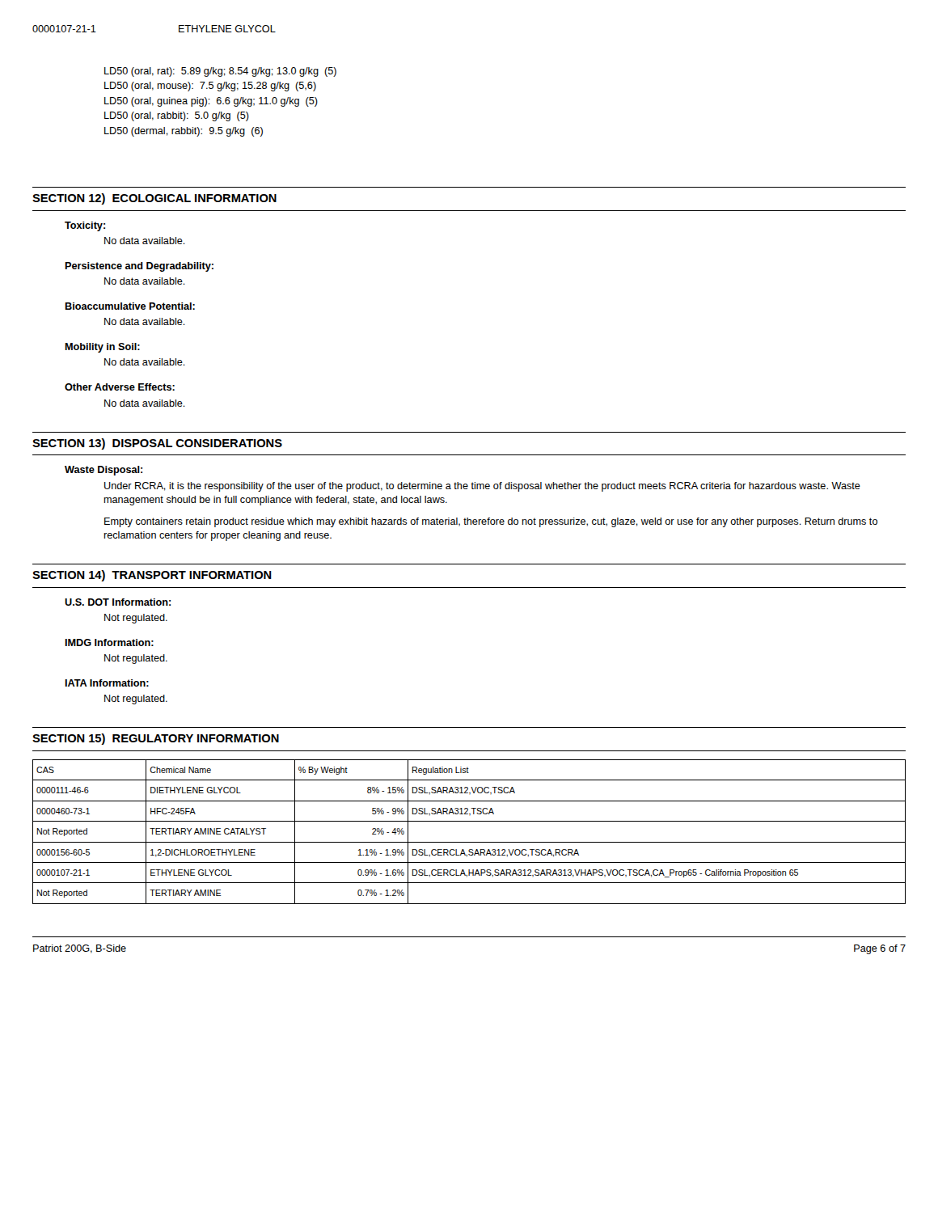0000107-21-1 ETHYLENE GLYCOL
LD50 (oral, rat): 5.89 g/kg; 8.54 g/kg; 13.0 g/kg (5)
LD50 (oral, mouse): 7.5 g/kg; 15.28 g/kg (5,6)
LD50 (oral, guinea pig): 6.6 g/kg; 11.0 g/kg (5)
LD50 (oral, rabbit): 5.0 g/kg (5)
LD50 (dermal, rabbit): 9.5 g/kg (6)
SECTION 12) ECOLOGICAL INFORMATION
Toxicity:
No data available.
Persistence and Degradability:
No data available.
Bioaccumulative Potential:
No data available.
Mobility in Soil:
No data available.
Other Adverse Effects:
No data available.
SECTION 13) DISPOSAL CONSIDERATIONS
Waste Disposal:
Under RCRA, it is the responsibility of the user of the product, to determine a the time of disposal whether the product meets RCRA criteria for hazardous waste. Waste management should be in full compliance with federal, state, and local laws.
Empty containers retain product residue which may exhibit hazards of material, therefore do not pressurize, cut, glaze, weld or use for any other purposes. Return drums to reclamation centers for proper cleaning and reuse.
SECTION 14) TRANSPORT INFORMATION
U.S. DOT Information:
Not regulated.
IMDG Information:
Not regulated.
IATA Information:
Not regulated.
SECTION 15) REGULATORY INFORMATION
| CAS | Chemical Name | % By Weight | Regulation List |
| --- | --- | --- | --- |
| 0000111-46-6 | DIETHYLENE GLYCOL | 8% - 15% | DSL,SARA312,VOC,TSCA |
| 0000460-73-1 | HFC-245FA | 5% - 9% | DSL,SARA312,TSCA |
| Not Reported | TERTIARY AMINE CATALYST | 2% - 4% | |
| 0000156-60-5 | 1,2-DICHLOROETHYLENE | 1.1% - 1.9% | DSL,CERCLA,SARA312,VOC,TSCA,RCRA |
| 0000107-21-1 | ETHYLENE GLYCOL | 0.9% - 1.6% | DSL,CERCLA,HAPS,SARA312,SARA313,VHAPS,VOC,TSCA,CA_Prop65 - California Proposition 65 |
| Not Reported | TERTIARY AMINE | 0.7% - 1.2% | |
Patriot 200G, B-Side Page 6 of 7